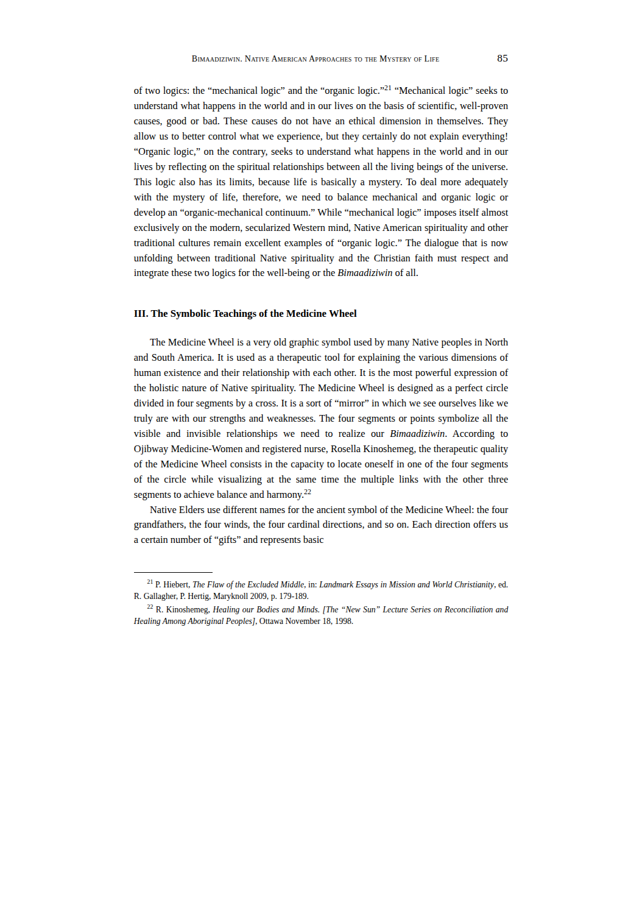Bimaadiziwin. Native American Approaches to the Mystery of Life 85
of two logics: the “mechanical logic” and the “organic logic.”21 “Mechanical logic” seeks to understand what happens in the world and in our lives on the basis of scientific, well-proven causes, good or bad. These causes do not have an ethical dimension in themselves. They allow us to better control what we experience, but they certainly do not explain everything! “Organic logic,” on the contrary, seeks to understand what happens in the world and in our lives by reflecting on the spiritual relationships between all the living beings of the universe. This logic also has its limits, because life is basically a mystery. To deal more adequately with the mystery of life, therefore, we need to balance mechanical and organic logic or develop an “organic-mechanical continuum.” While “mechanical logic” imposes itself almost exclusively on the modern, secularized Western mind, Native American spirituality and other traditional cultures remain excellent examples of “organic logic.” The dialogue that is now unfolding between traditional Native spirituality and the Christian faith must respect and integrate these two logics for the well-being or the Bimaadiziwin of all.
III. The Symbolic Teachings of the Medicine Wheel
The Medicine Wheel is a very old graphic symbol used by many Native peoples in North and South America. It is used as a therapeutic tool for explaining the various dimensions of human existence and their relationship with each other. It is the most powerful expression of the holistic nature of Native spirituality. The Medicine Wheel is designed as a perfect circle divided in four segments by a cross. It is a sort of “mirror” in which we see ourselves like we truly are with our strengths and weaknesses. The four segments or points symbolize all the visible and invisible relationships we need to realize our Bimaadiziwin. According to Ojibway Medicine-Women and registered nurse, Rosella Kinoshemeg, the therapeutic quality of the Medicine Wheel consists in the capacity to locate oneself in one of the four segments of the circle while visualizing at the same time the multiple links with the other three segments to achieve balance and harmony.22
Native Elders use different names for the ancient symbol of the Medicine Wheel: the four grandfathers, the four winds, the four cardinal directions, and so on. Each direction offers us a certain number of “gifts” and represents basic
21 P. Hiebert, The Flaw of the Excluded Middle, in: Landmark Essays in Mission and World Christianity, ed. R. Gallagher, P. Hertig, Maryknoll 2009, p. 179-189.
22 R. Kinoshemeg, Healing our Bodies and Minds. [The “New Sun” Lecture Series on Reconciliation and Healing Among Aboriginal Peoples], Ottawa November 18, 1998.